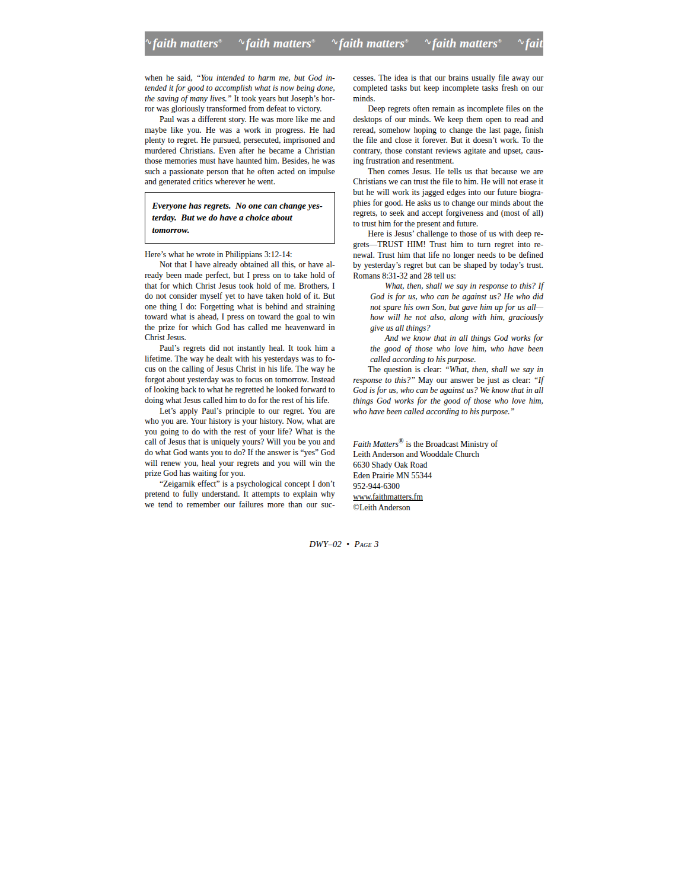∿faith matters® ∿faith matters® ∿faith matters® ∿faith matters® ∿faith matters®
when he said, “You intended to harm me, but God intended it for good to accomplish what is now being done, the saving of many lives.” It took years but Joseph’s horror was gloriously transformed from defeat to victory.
Paul was a different story. He was more like me and maybe like you. He was a work in progress. He had plenty to regret. He pursued, persecuted, imprisoned and murdered Christians. Even after he became a Christian those memories must have haunted him. Besides, he was such a passionate person that he often acted on impulse and generated critics wherever he went.
Everyone has regrets. No one can change yesterday. But we do have a choice about tomorrow.
Here’s what he wrote in Philippians 3:12-14:
Not that I have already obtained all this, or have already been made perfect, but I press on to take hold of that for which Christ Jesus took hold of me. Brothers, I do not consider myself yet to have taken hold of it. But one thing I do: Forgetting what is behind and straining toward what is ahead, I press on toward the goal to win the prize for which God has called me heavenward in Christ Jesus.
Paul’s regrets did not instantly heal. It took him a lifetime. The way he dealt with his yesterdays was to focus on the calling of Jesus Christ in his life. The way he forgot about yesterday was to focus on tomorrow. Instead of looking back to what he regretted he looked forward to doing what Jesus called him to do for the rest of his life.
Let’s apply Paul’s principle to our regret. You are who you are. Your history is your history. Now, what are you going to do with the rest of your life? What is the call of Jesus that is uniquely yours? Will you be you and do what God wants you to do? If the answer is “yes” God will renew you, heal your regrets and you will win the prize God has waiting for you.
“Zeigarnik effect” is a psychological concept I don’t pretend to fully understand. It attempts to explain why we tend to remember our failures more than our successes. The idea is that our brains usually file away our completed tasks but keep incomplete tasks fresh on our minds.
Deep regrets often remain as incomplete files on the desktops of our minds. We keep them open to read and reread, somehow hoping to change the last page, finish the file and close it forever. But it doesn’t work. To the contrary, those constant reviews agitate and upset, causing frustration and resentment.
Then comes Jesus. He tells us that because we are Christians we can trust the file to him. He will not erase it but he will work its jagged edges into our future biographies for good. He asks us to change our minds about the regrets, to seek and accept forgiveness and (most of all) to trust him for the present and future.
Here is Jesus’ challenge to those of us with deep regrets—TRUST HIM! Trust him to turn regret into renewal. Trust him that life no longer needs to be defined by yesterday’s regret but can be shaped by today’s trust. Romans 8:31-32 and 28 tell us:
What, then, shall we say in response to this? If God is for us, who can be against us? He who did not spare his own Son, but gave him up for us all—how will he not also, along with him, graciously give us all things?
And we know that in all things God works for the good of those who love him, who have been called according to his purpose.
The question is clear: “What, then, shall we say in response to this?” May our answer be just as clear: “If God is for us, who can be against us? We know that in all things God works for the good of those who love him, who have been called according to his purpose.”
Faith Matters® is the Broadcast Ministry of
Leith Anderson and Wooddale Church
6630 Shady Oak Road
Eden Prairie MN 55344
952-944-6300
www.faithmatters.fm
©Leith Anderson
DWY–02 • Page 3